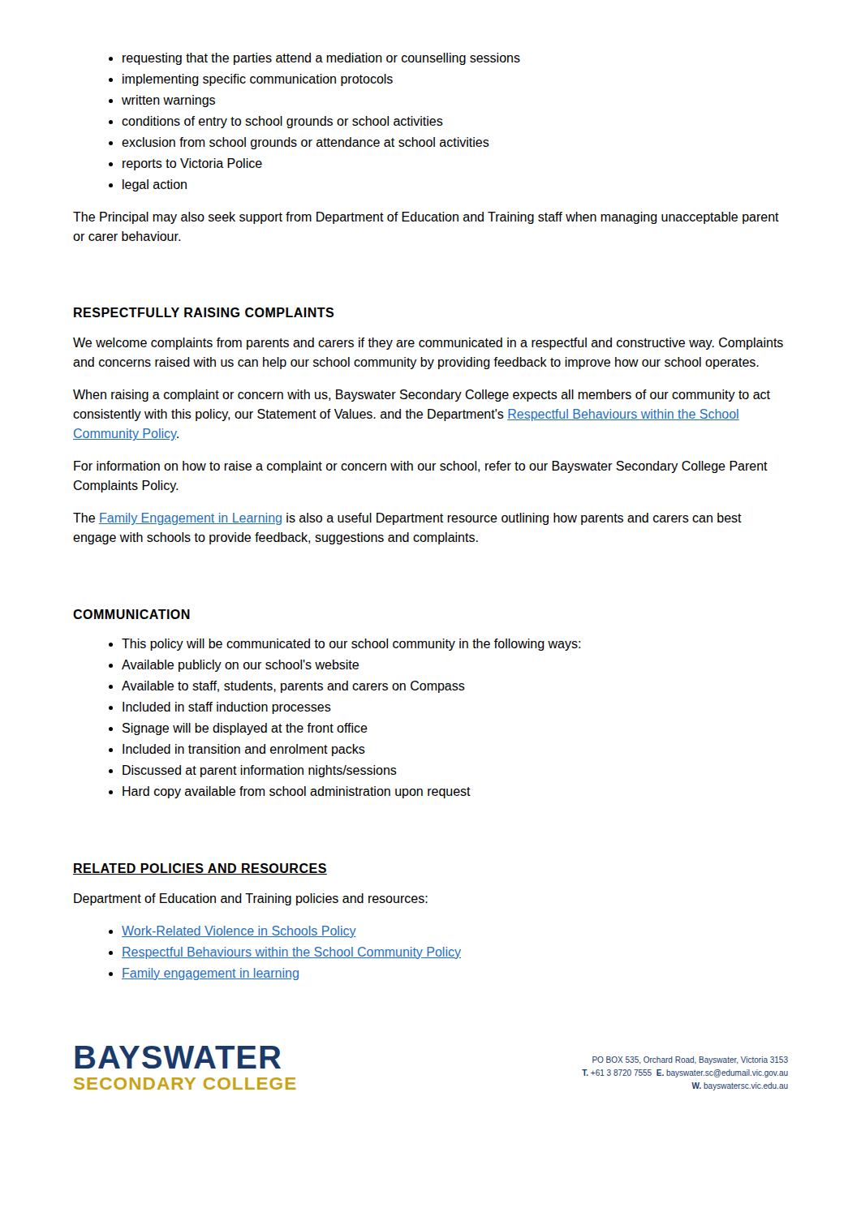requesting that the parties attend a mediation or counselling sessions
implementing specific communication protocols
written warnings
conditions of entry to school grounds or school activities
exclusion from school grounds or attendance at school activities
reports to Victoria Police
legal action
The Principal may also seek support from Department of Education and Training staff when managing unacceptable parent or carer behaviour.
RESPECTFULLY RAISING COMPLAINTS
We welcome complaints from parents and carers if they are communicated in a respectful and constructive way. Complaints and concerns raised with us can help our school community by providing feedback to improve how our school operates.
When raising a complaint or concern with us, Bayswater Secondary College expects all members of our community to act consistently with this policy, our Statement of Values. and the Department's Respectful Behaviours within the School Community Policy.
For information on how to raise a complaint or concern with our school, refer to our Bayswater Secondary College Parent Complaints Policy.
The Family Engagement in Learning is also a useful Department resource outlining how parents and carers can best engage with schools to provide feedback, suggestions and complaints.
COMMUNICATION
This policy will be communicated to our school community in the following ways:
Available publicly on our school's website
Available to staff, students, parents and carers on Compass
Included in staff induction processes
Signage will be displayed at the front office
Included in transition and enrolment packs
Discussed at parent information nights/sessions
Hard copy available from school administration upon request
RELATED POLICIES AND RESOURCES
Department of Education and Training policies and resources:
Work-Related Violence in Schools Policy
Respectful Behaviours within the School Community Policy
Family engagement in learning
BAYSWATER
SECONDARY COLLEGE
PO BOX 535, Orchard Road, Bayswater, Victoria 3153
T. +61 3 8720 7555 E. bayswater.sc@edumail.vic.gov.au
W. bayswatersc.vic.edu.au